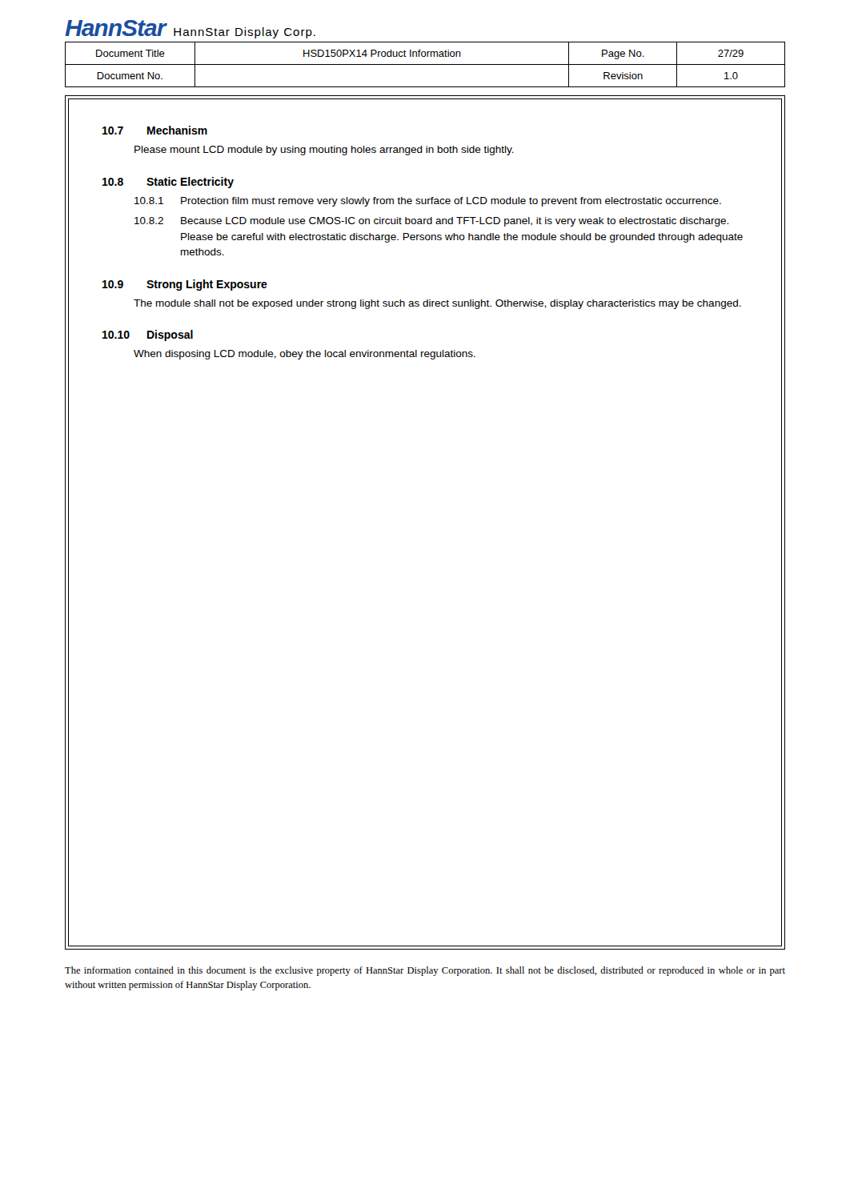Hann Star
HannStar Display Corp.
| Document Title | HSD150PX14 Product Information | Page No. | 27/29 |
| Document No. | | Revision | 1.0 |
10.7 Mechanism
Please mount LCD module by using mouting holes arranged in both side tightly.
10.8 Static Electricity
10.8.1 Protection film must remove very slowly from the surface of LCD module to prevent from electrostatic occurrence.
10.8.2 Because LCD module use CMOS-IC on circuit board and TFT-LCD panel, it is very weak to electrostatic discharge. Please be careful with electrostatic discharge. Persons who handle the module should be grounded through adequate methods.
10.9 Strong Light Exposure
The module shall not be exposed under strong light such as direct sunlight. Otherwise, display characteristics may be changed.
10.10 Disposal
When disposing LCD module, obey the local environmental regulations.
The information contained in this document is the exclusive property of HannStar Display Corporation. It shall not be disclosed, distributed or reproduced in whole or in part without written permission of HannStar Display Corporation.